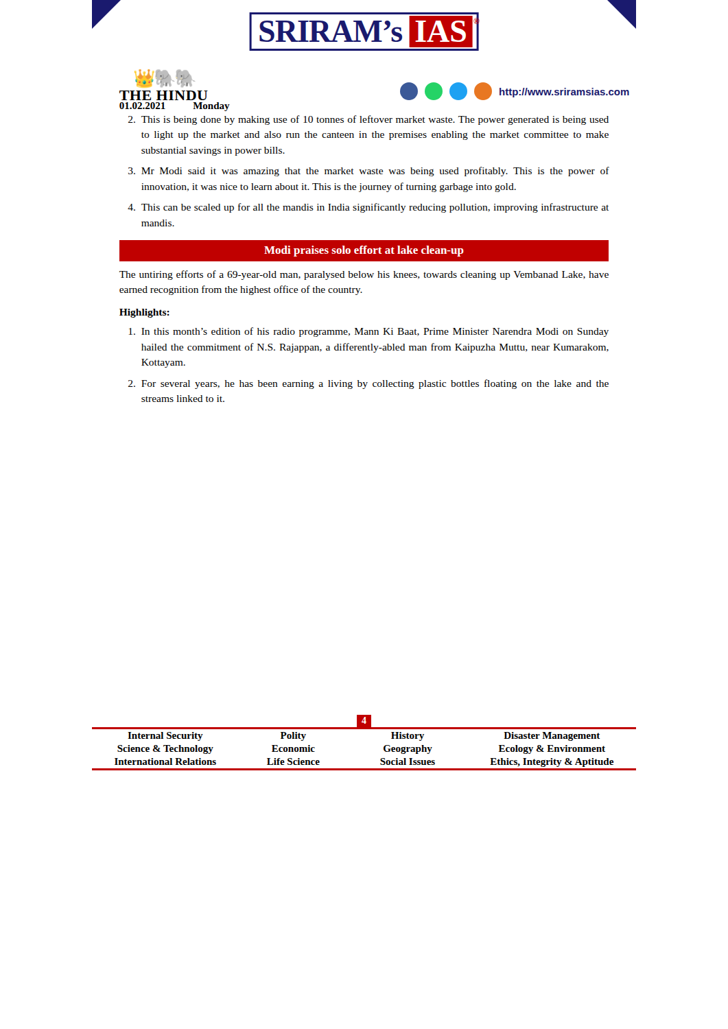SRIRAM’s IAS®
👑🐘🐘
THE HINDU
http://www.sriramsias.com
01.02.2021Monday
This is being done by making use of 10 tonnes of leftover market waste. The power generated is being used to light up the market and also run the canteen in the premises enabling the market committee to make substantial savings in power bills.
Mr Modi said it was amazing that the market waste was being used profitably. This is the power of innovation, it was nice to learn about it. This is the journey of turning garbage into gold.
This can be scaled up for all the mandis in India significantly reducing pollution, improving infrastructure at mandis.
Modi praises solo effort at lake clean-up
The untiring efforts of a 69-year-old man, paralysed below his knees, towards cleaning up Vembanad Lake, have earned recognition from the highest office of the country.
Highlights:
In this month’s edition of his radio programme, Mann Ki Baat, Prime Minister Narendra Modi on Sunday hailed the commitment of N.S. Rajappan, a differently-abled man from Kaipuzha Muttu, near Kumarakom, Kottayam.
For several years, he has been earning a living by collecting plastic bottles floating on the lake and the streams linked to it.
4
| Internal Security | Polity | History | Disaster Management |
| Science & Technology | Economic | Geography | Ecology & Environment |
| International Relations | Life Science | Social Issues | Ethics, Integrity & Aptitude |